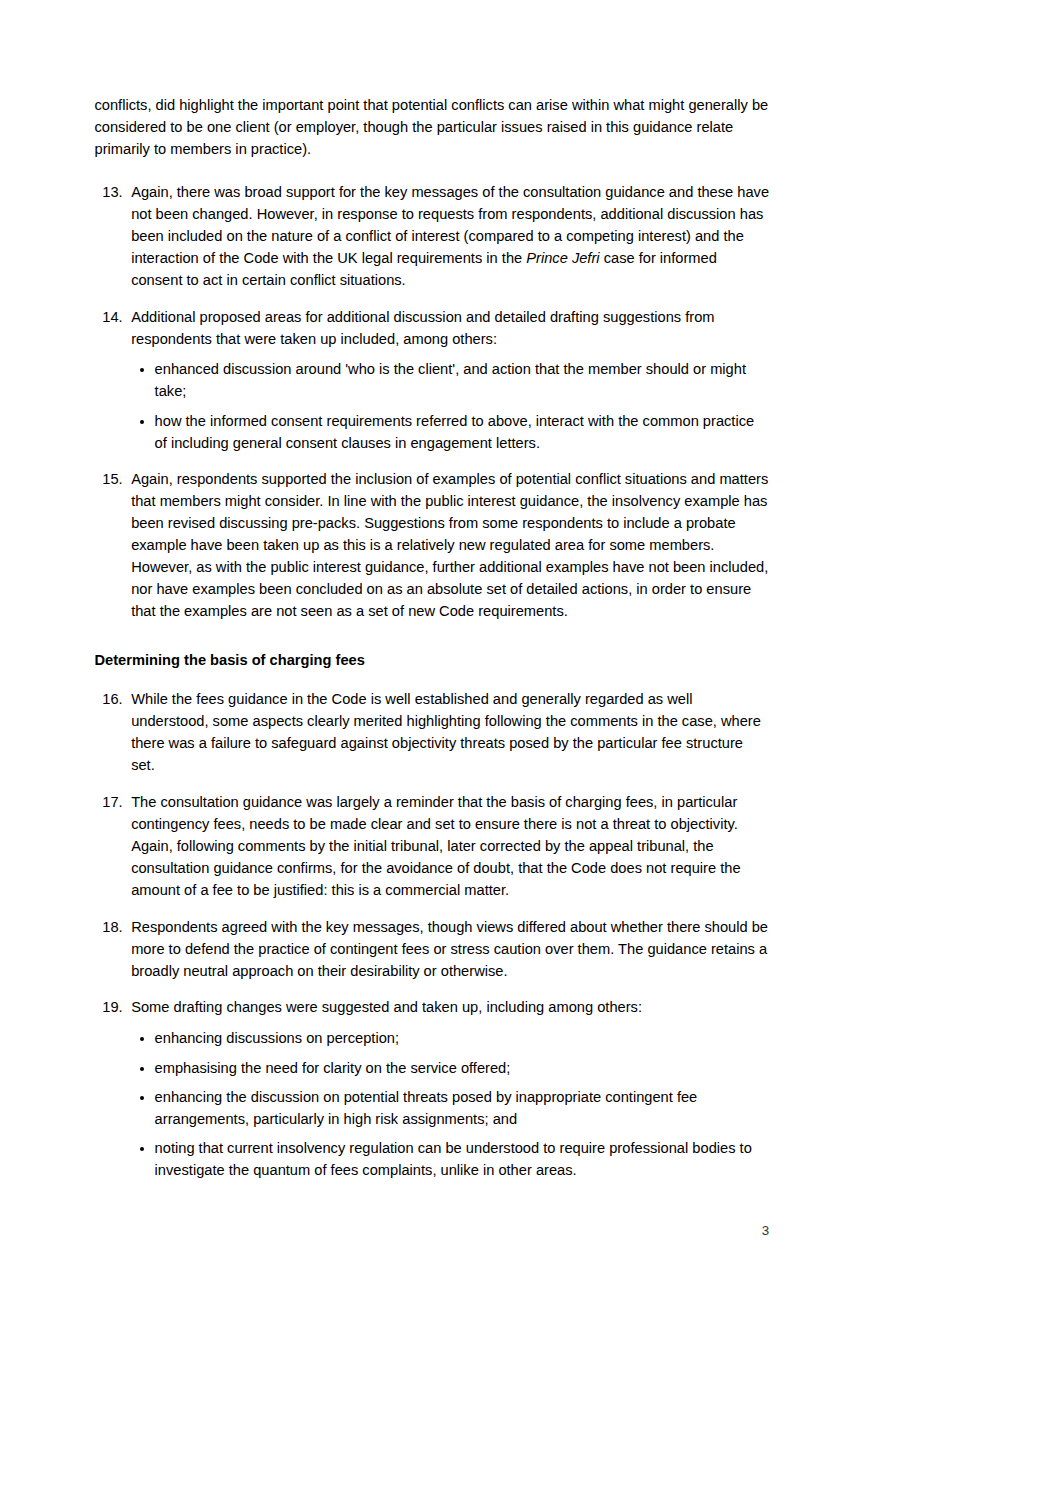conflicts, did highlight the important point that potential conflicts can arise within what might generally be considered to be one client (or employer, though the particular issues raised in this guidance relate primarily to members in practice).
Again, there was broad support for the key messages of the consultation guidance and these have not been changed. However, in response to requests from respondents, additional discussion has been included on the nature of a conflict of interest (compared to a competing interest) and the interaction of the Code with the UK legal requirements in the Prince Jefri case for informed consent to act in certain conflict situations.
Additional proposed areas for additional discussion and detailed drafting suggestions from respondents that were taken up included, among others:
enhanced discussion around 'who is the client', and action that the member should or might take;
how the informed consent requirements referred to above, interact with the common practice of including general consent clauses in engagement letters.
Again, respondents supported the inclusion of examples of potential conflict situations and matters that members might consider. In line with the public interest guidance, the insolvency example has been revised discussing pre-packs. Suggestions from some respondents to include a probate example have been taken up as this is a relatively new regulated area for some members. However, as with the public interest guidance, further additional examples have not been included, nor have examples been concluded on as an absolute set of detailed actions, in order to ensure that the examples are not seen as a set of new Code requirements.
Determining the basis of charging fees
While the fees guidance in the Code is well established and generally regarded as well understood, some aspects clearly merited highlighting following the comments in the case, where there was a failure to safeguard against objectivity threats posed by the particular fee structure set.
The consultation guidance was largely a reminder that the basis of charging fees, in particular contingency fees, needs to be made clear and set to ensure there is not a threat to objectivity. Again, following comments by the initial tribunal, later corrected by the appeal tribunal, the consultation guidance confirms, for the avoidance of doubt, that the Code does not require the amount of a fee to be justified: this is a commercial matter.
Respondents agreed with the key messages, though views differed about whether there should be more to defend the practice of contingent fees or stress caution over them. The guidance retains a broadly neutral approach on their desirability or otherwise.
Some drafting changes were suggested and taken up, including among others:
enhancing discussions on perception;
emphasising the need for clarity on the service offered;
enhancing the discussion on potential threats posed by inappropriate contingent fee arrangements, particularly in high risk assignments; and
noting that current insolvency regulation can be understood to require professional bodies to investigate the quantum of fees complaints, unlike in other areas.
3